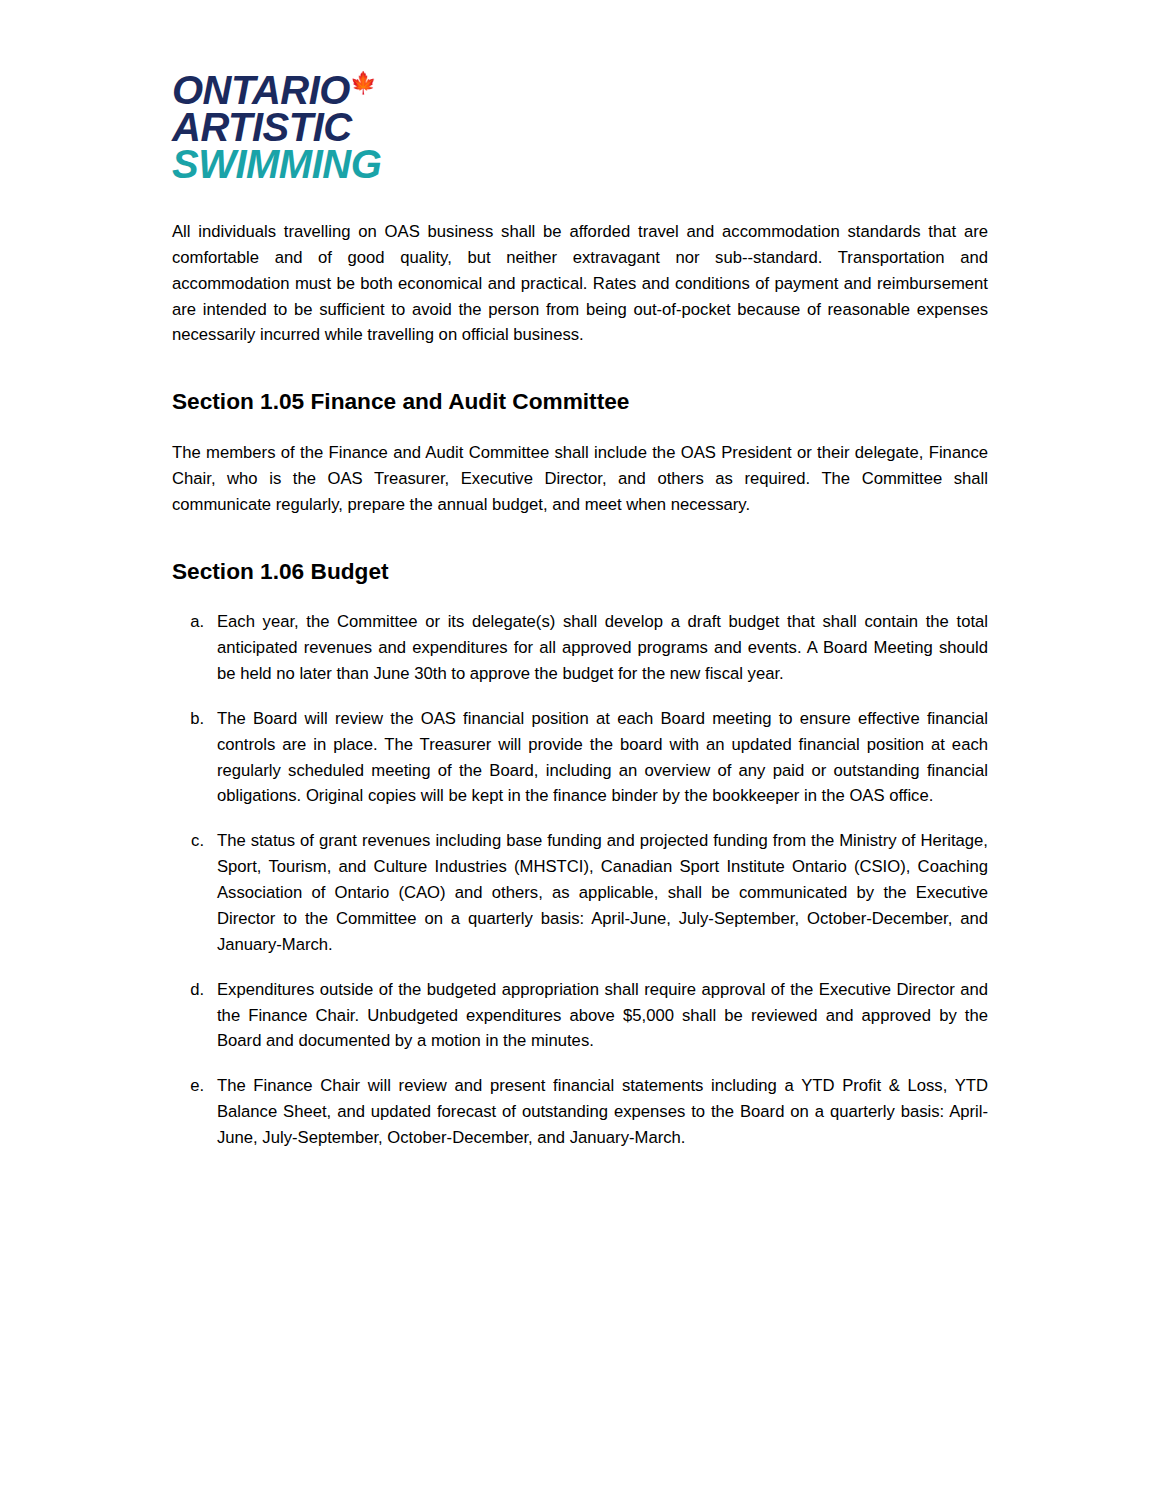ONTARIO🍁 ARTISTIC SWIMMING
All individuals travelling on OAS business shall be afforded travel and accommodation standards that are comfortable and of good quality, but neither extravagant nor sub--standard. Transportation and accommodation must be both economical and practical. Rates and conditions of payment and reimbursement are intended to be sufficient to avoid the person from being out-of-pocket because of reasonable expenses necessarily incurred while travelling on official business.
Section 1.05 Finance and Audit Committee
The members of the Finance and Audit Committee shall include the OAS President or their delegate, Finance Chair, who is the OAS Treasurer, Executive Director, and others as required. The Committee shall communicate regularly, prepare the annual budget, and meet when necessary.
Section 1.06 Budget
Each year, the Committee or its delegate(s) shall develop a draft budget that shall contain the total anticipated revenues and expenditures for all approved programs and events. A Board Meeting should be held no later than June 30th to approve the budget for the new fiscal year.
The Board will review the OAS financial position at each Board meeting to ensure effective financial controls are in place. The Treasurer will provide the board with an updated financial position at each regularly scheduled meeting of the Board, including an overview of any paid or outstanding financial obligations. Original copies will be kept in the finance binder by the bookkeeper in the OAS office.
The status of grant revenues including base funding and projected funding from the Ministry of Heritage, Sport, Tourism, and Culture Industries (MHSTCI), Canadian Sport Institute Ontario (CSIO), Coaching Association of Ontario (CAO) and others, as applicable, shall be communicated by the Executive Director to the Committee on a quarterly basis: April-June, July-September, October-December, and January-March.
Expenditures outside of the budgeted appropriation shall require approval of the Executive Director and the Finance Chair. Unbudgeted expenditures above $5,000 shall be reviewed and approved by the Board and documented by a motion in the minutes.
The Finance Chair will review and present financial statements including a YTD Profit & Loss, YTD Balance Sheet, and updated forecast of outstanding expenses to the Board on a quarterly basis: April-June, July-September, October-December, and January-March.